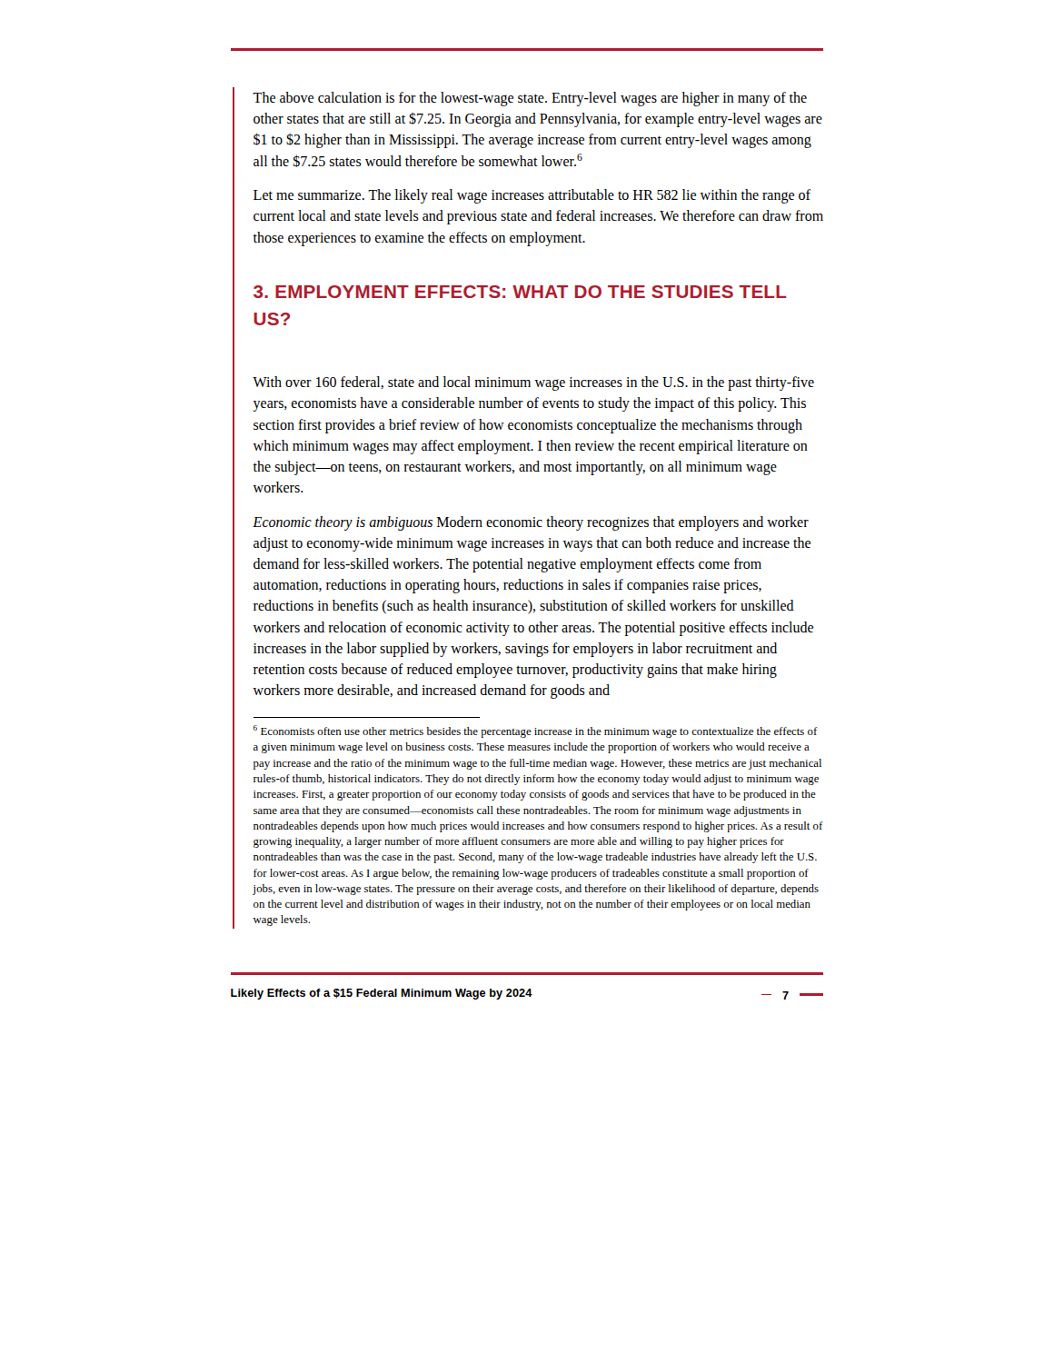The above calculation is for the lowest-wage state. Entry-level wages are higher in many of the other states that are still at $7.25. In Georgia and Pennsylvania, for example entry-level wages are $1 to $2 higher than in Mississippi. The average increase from current entry-level wages among all the $7.25 states would therefore be somewhat lower.6
Let me summarize. The likely real wage increases attributable to HR 582 lie within the range of current local and state levels and previous state and federal increases. We therefore can draw from those experiences to examine the effects on employment.
3. Employment Effects: What Do the Studies Tell Us?
With over 160 federal, state and local minimum wage increases in the U.S. in the past thirty-five years, economists have a considerable number of events to study the impact of this policy. This section first provides a brief review of how economists conceptualize the mechanisms through which minimum wages may affect employment. I then review the recent empirical literature on the subject—on teens, on restaurant workers, and most importantly, on all minimum wage workers.
Economic theory is ambiguous Modern economic theory recognizes that employers and worker adjust to economy-wide minimum wage increases in ways that can both reduce and increase the demand for less-skilled workers. The potential negative employment effects come from automation, reductions in operating hours, reductions in sales if companies raise prices, reductions in benefits (such as health insurance), substitution of skilled workers for unskilled workers and relocation of economic activity to other areas. The potential positive effects include increases in the labor supplied by workers, savings for employers in labor recruitment and retention costs because of reduced employee turnover, productivity gains that make hiring workers more desirable, and increased demand for goods and
6 Economists often use other metrics besides the percentage increase in the minimum wage to contextualize the effects of a given minimum wage level on business costs. These measures include the proportion of workers who would receive a pay increase and the ratio of the minimum wage to the full-time median wage. However, these metrics are just mechanical rules-of thumb, historical indicators. They do not directly inform how the economy today would adjust to minimum wage increases. First, a greater proportion of our economy today consists of goods and services that have to be produced in the same area that they are consumed—economists call these nontradeables. The room for minimum wage adjustments in nontradeables depends upon how much prices would increases and how consumers respond to higher prices. As a result of growing inequality, a larger number of more affluent consumers are more able and willing to pay higher prices for nontradeables than was the case in the past. Second, many of the low-wage tradeable industries have already left the U.S. for lower-cost areas. As I argue below, the remaining low-wage producers of tradeables constitute a small proportion of jobs, even in low-wage states. The pressure on their average costs, and therefore on their likelihood of departure, depends on the current level and distribution of wages in their industry, not on the number of their employees or on local median wage levels.
Likely Effects of a $15 Federal Minimum Wage by 2024
7